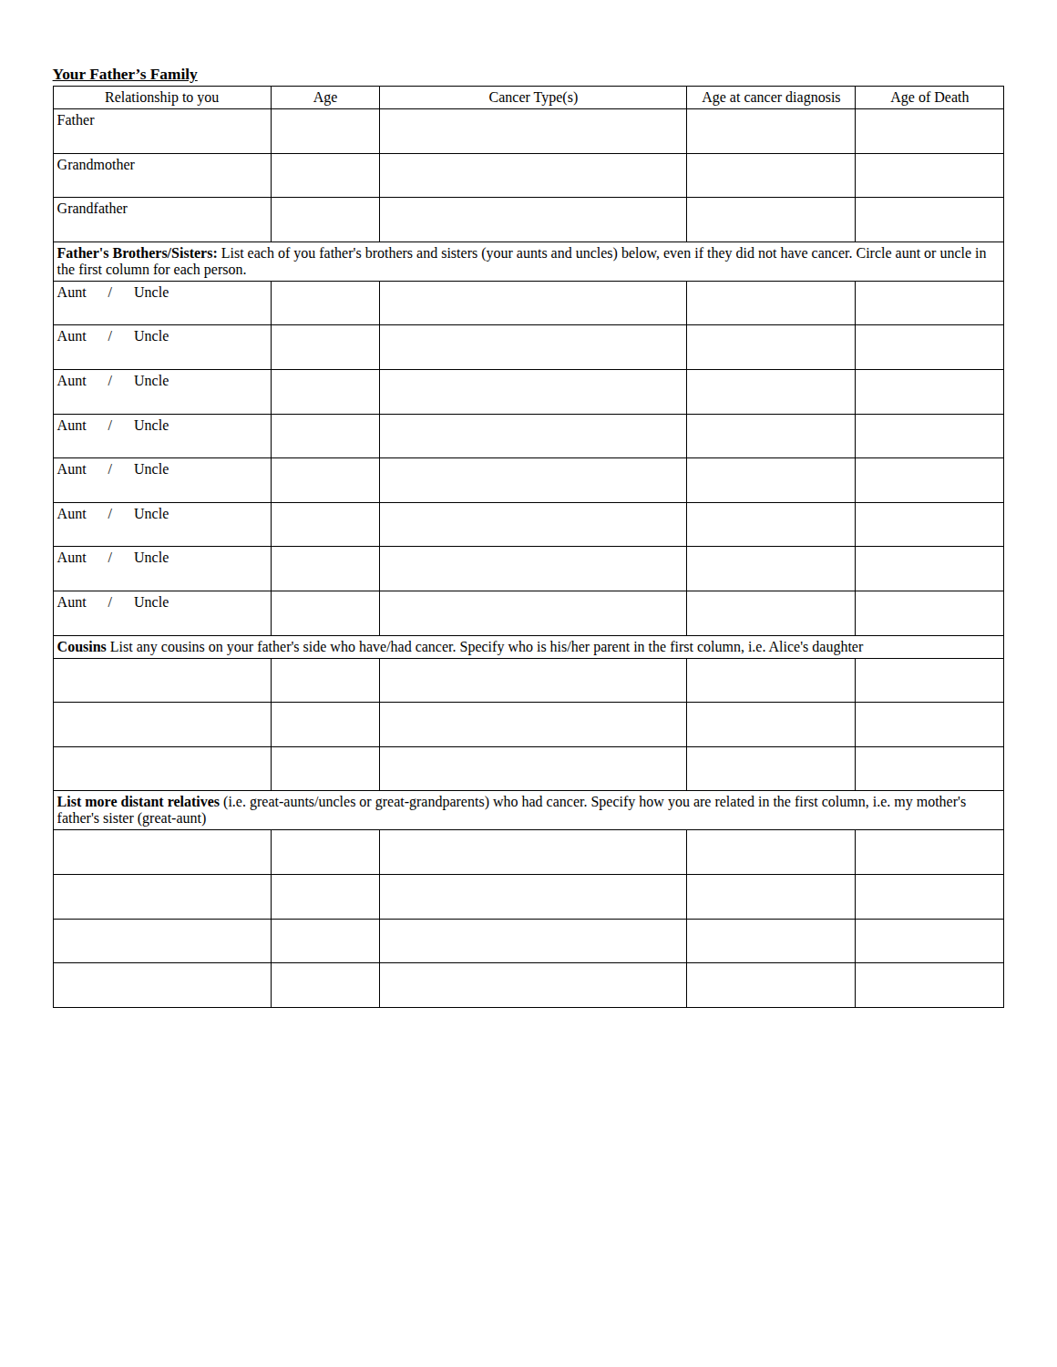Your Father’s Family
| Relationship to you | Age | Cancer Type(s) | Age at cancer diagnosis | Age of Death |
| --- | --- | --- | --- | --- |
| Father | | | | |
| Grandmother | | | | |
| Grandfather | | | | |
| Father's Brothers/Sisters: List each of you father's brothers and sisters (your aunts and uncles) below, even if they did not have cancer. Circle aunt or uncle in the first column for each person. |
| Aunt / Uncle | | | | |
| Aunt / Uncle | | | | |
| Aunt / Uncle | | | | |
| Aunt / Uncle | | | | |
| Aunt / Uncle | | | | |
| Aunt / Uncle | | | | |
| Aunt / Uncle | | | | |
| Aunt / Uncle | | | | |
| Cousins List any cousins on your father's side who have/had cancer. Specify who is his/her parent in the first column, i.e. Alice's daughter |
| List more distant relatives (i.e. great-aunts/uncles or great-grandparents) who had cancer. Specify how you are related in the first column, i.e. my mother's father's sister (great-aunt) |